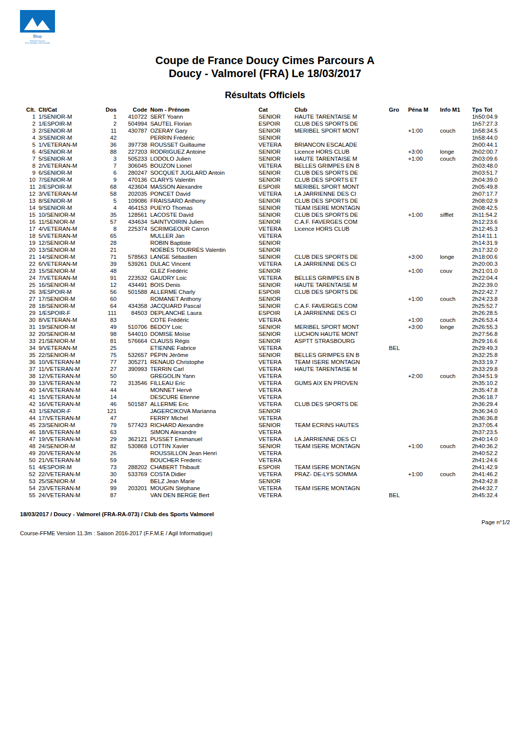ffme fédération française de la montagne et de l'escalade
Coupe de France Doucy Cimes Parcours A
Doucy - Valmorel (FRA) Le 18/03/2017
Résultats Officiels
| Clt. | Clt/Cat | Dos | Code | Nom - Prénom | Cat | Club | Gro | Péna M | Info M1 | Tps Tot |
| --- | --- | --- | --- | --- | --- | --- | --- | --- | --- | --- |
| 1 | 1/SENIOR-M | 1 | 410722 | SERT Yoann | SENIOR | HAUTE TARENTAISE M | | | | 1h50:04.9 |
| 2 | 1/ESPOIR-M | 2 | 504994 | SAUTEL Florian | ESPOIR | CLUB DES SPORTS DE | | | | 1h57:27.3 |
| 3 | 2/SENIOR-M | 11 | 430787 | OZERAY Gary | SENIOR | MERIBEL SPORT MONT | | +1:00 | couch | 1h58:34.5 |
| 4 | 3/SENIOR-M | 42 | | PERRIN Frédéric | SENIOR | | | | | 1h58:44.0 |
| 5 | 1/VETERAN-M | 36 | 397738 | ROUSSET Guillaume | VETERA | BRIANCON ESCALADE | | | | 2h00:44.1 |
| 6 | 4/SENIOR-M | 88 | 227203 | RODRIGUEZ Antoine | SENIOR | Licence HORS CLUB | | +3:00 | longe | 2h02:00.7 |
| 7 | 5/SENIOR-M | 3 | 505233 | LODOLO Julien | SENIOR | HAUTE TARENTAISE M | | +1:00 | couch | 2h03:09.6 |
| 8 | 2/VETERAN-M | 7 | 306045 | BOUZON Lionel | VETERA | BELLES GRIMPES EN B | | | | 2h03:48.0 |
| 9 | 6/SENIOR-M | 6 | 280247 | SOCQUET JUGLARD Antoin | SENIOR | CLUB DES SPORTS DE | | | | 2h03:51.7 |
| 10 | 7/SENIOR-M | 9 | 470136 | CLARYS Valentin | SENIOR | CLUB DES SPORTS ET | | | | 2h04:39.0 |
| 11 | 2/ESPOIR-M | 68 | 423604 | MASSON Alexandre | ESPOIR | MERIBEL SPORT MONT | | | | 2h05:49.8 |
| 12 | 3/VETERAN-M | 58 | 202035 | PONCET David | VETERA | LA JARRIENNE DES CI | | | | 2h07:17.7 |
| 13 | 8/SENIOR-M | 5 | 109086 | FRAISSARD Anthony | SENIOR | CLUB DES SPORTS DE | | | | 2h08:02.9 |
| 14 | 9/SENIOR-M | 4 | 464153 | PUEYO Thomas | SENIOR | TEAM ISERE MONTAGN | | | | 2h08:42.5 |
| 15 | 10/SENIOR-M | 35 | 128561 | LACOSTE David | SENIOR | CLUB DES SPORTS DE | | +1:00 | sifflet | 2h11:54.2 |
| 16 | 11/SENIOR-M | 57 | 434634 | SAINTVOIRIN Julien | SENIOR | C.A.F. FAVERGES COM | | | | 2h12:23.6 |
| 17 | 4/VETERAN-M | 8 | 225374 | SCRIMGEOUR Carron | VETERA | Licence HORS CLUB | | | | 2h12:45.3 |
| 18 | 5/VETERAN-M | 65 | | MULLER Jan | VETERA | | | | | 2h14:11.1 |
| 19 | 12/SENIOR-M | 28 | | ROBIN Baptiste | SENIOR | | | | | 2h14:31.9 |
| 20 | 13/SENIOR-M | 21 | | NOÉBÈS TOURRÈS Valentin | SENIOR | | | | | 2h17:32.0 |
| 21 | 14/SENIOR-M | 71 | 578563 | LANGE Sébastien | SENIOR | CLUB DES SPORTS DE | | +3:00 | longe | 2h18:00.6 |
| 22 | 6/VETERAN-M | 39 | 539261 | DULAC Vincent | VETERA | LA JARRIENNE DES CI | | | | 2h20:00.3 |
| 23 | 15/SENIOR-M | 48 | | GLEZ Frédéric | SENIOR | | | +1:00 | couv | 2h21:01.0 |
| 24 | 7/VETERAN-M | 91 | 223532 | GAUDRY Loic | VETERA | BELLES GRIMPES EN B | | | | 2h22:04.4 |
| 25 | 16/SENIOR-M | 12 | 434491 | BOIS Denis | SENIOR | HAUTE TARENTAISE M | | | | 2h22:39.0 |
| 26 | 3/ESPOIR-M | 56 | 501588 | ALLERME Charly | ESPOIR | CLUB DES SPORTS DE | | | | 2h22:42.7 |
| 27 | 17/SENIOR-M | 60 | | ROMANET Anthony | SENIOR | | | +1:00 | couch | 2h24:23.8 |
| 28 | 18/SENIOR-M | 64 | 434358 | JACQUARD Pascal | SENIOR | C.A.F. FAVERGES COM | | | | 2h25:52.7 |
| 29 | 1/ESPOIR-F | 111 | 84503 | DEPLANCHE Laura | ESPOIR | LA JARRIENNE DES CI | | | | 2h26:28.5 |
| 30 | 8/VETERAN-M | 83 | | COTE Frédéric | VETERA | | | +1:00 | couch | 2h26:53.4 |
| 31 | 19/SENIOR-M | 49 | 510706 | BEDOY Loic | SENIOR | MERIBEL SPORT MONT | | +3:00 | longe | 2h26:55.3 |
| 32 | 20/SENIOR-M | 98 | 544010 | DOMISE Moïse | SENIOR | LUCHON HAUTE MONT | | | | 2h27:56.8 |
| 33 | 21/SENIOR-M | 81 | 576664 | CLAUSS Régis | SENIOR | ASPTT STRASBOURG | | | | 2h29:16.6 |
| 34 | 9/VETERAN-M | 25 | | ETIENNE Fabrice | VETERA | | BEL | | | 2h29:49.3 |
| 35 | 22/SENIOR-M | 75 | 532657 | PÉPIN Jérôme | SENIOR | BELLES GRIMPES EN B | | | | 2h32:25.8 |
| 36 | 10/VETERAN-M | 77 | 305271 | RENAUD Christophe | VETERA | TEAM ISERE MONTAGN | | | | 2h33:19.7 |
| 37 | 11/VETERAN-M | 27 | 390993 | TERRIN Carl | VETERA | HAUTE TARENTAISE M | | | | 2h33:29.8 |
| 38 | 12/VETERAN-M | 50 | | GREGOLIN Yann | VETERA | | | +2:00 | couch | 2h34:51.9 |
| 39 | 13/VETERAN-M | 72 | 313546 | FILLEAU Eric | VETERA | GUMS AIX EN PROVEN | | | | 2h35:10.2 |
| 40 | 14/VETERAN-M | 44 | | MONNET Hervé | VETERA | | | | | 2h35:47.8 |
| 41 | 15/VETERAN-M | 14 | | DESCURE Etienne | VETERA | | | | | 2h36:18.7 |
| 42 | 16/VETERAN-M | 46 | 501587 | ALLERME Eric | VETERA | CLUB DES SPORTS DE | | | | 2h36:29.4 |
| 43 | 1/SENIOR-F | 121 | | JAGERCIKOVA Marianna | SENIOR | | | | | 2h36:34.0 |
| 44 | 17/VETERAN-M | 47 | | FERRY Michel | VETERA | | | | | 2h36:36.8 |
| 45 | 23/SENIOR-M | 79 | 577423 | RICHARD Alexandre | SENIOR | TEAM ECRINS HAUTES | | | | 2h37:05.4 |
| 46 | 18/VETERAN-M | 63 | | SIMON Alexandre | VETERA | | | | | 2h37:23.5 |
| 47 | 19/VETERAN-M | 29 | 362121 | PUSSET Emmanuel | VETERA | LA JARRIENNE DES CI | | | | 2h40:14.0 |
| 48 | 24/SENIOR-M | 82 | 530868 | LOTTIN Xavier | SENIOR | TEAM ISERE MONTAGN | | +1:00 | couch | 2h40:36.2 |
| 49 | 20/VETERAN-M | 26 | | ROUSSILLON Jean Henri | VETERA | | | | | 2h40:52.2 |
| 50 | 21/VETERAN-M | 59 | | BOUCHER Frederic | VETERA | | | | | 2h41:24.6 |
| 51 | 4/ESPOIR-M | 73 | 288202 | CHABERT Thibault | ESPOIR | TEAM ISERE MONTAGN | | | | 2h41:42.9 |
| 52 | 22/VETERAN-M | 30 | 533769 | COSTA Didier | VETERA | PRAZ- DE-LYS SOMMA | | +1:00 | couch | 2h41:46.2 |
| 53 | 25/SENIOR-M | 24 | | BELZ Jean Marie | SENIOR | | | | | 2h43:42.8 |
| 54 | 23/VETERAN-M | 99 | 203201 | MOUGIN Stéphane | VETERA | TEAM ISERE MONTAGN | | | | 2h44:32.7 |
| 55 | 24/VETERAN-M | 87 | | VAN DEN BERGE Bert | VETERA | | BEL | | | 2h45:32.4 |
18/03/2017 / Doucy - Valmorel (FRA-RA-073) / Club des Sports Valmorel
Page n°1/2
Course-FFME Version 11.3m : Saison 2016-2017 (F.F.M.E / Agil Informatique)